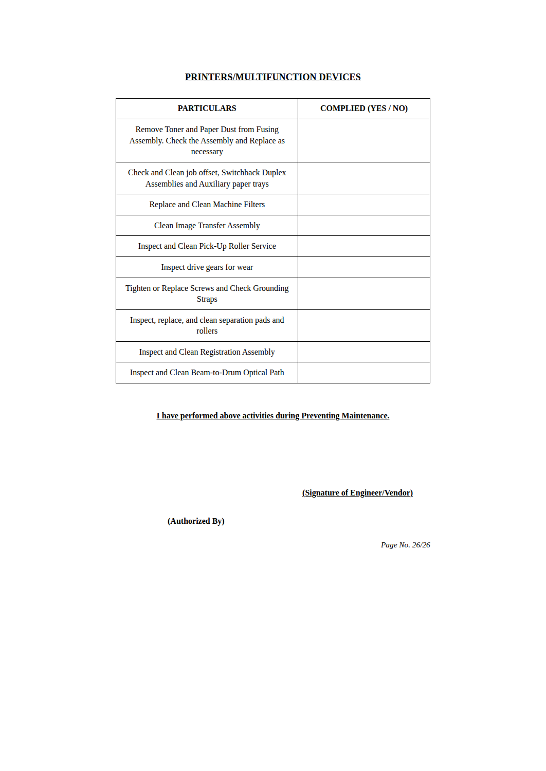PRINTERS/MULTIFUNCTION DEVICES
| PARTICULARS | COMPLIED (YES / NO) |
| --- | --- |
| Remove Toner and Paper Dust from Fusing Assembly. Check the Assembly and Replace as necessary | |
| Check and Clean job offset, Switchback Duplex Assemblies and Auxiliary paper trays | |
| Replace and Clean Machine Filters | |
| Clean Image Transfer Assembly | |
| Inspect and Clean Pick-Up Roller Service | |
| Inspect drive gears for wear | |
| Tighten or Replace Screws and Check Grounding Straps | |
| Inspect, replace, and clean separation pads and rollers | |
| Inspect and Clean Registration Assembly | |
| Inspect and Clean Beam-to-Drum Optical Path | |
I have performed above activities during Preventing Maintenance.
(Signature of Engineer/Vendor)
(Authorized By)
Page No. 26/26